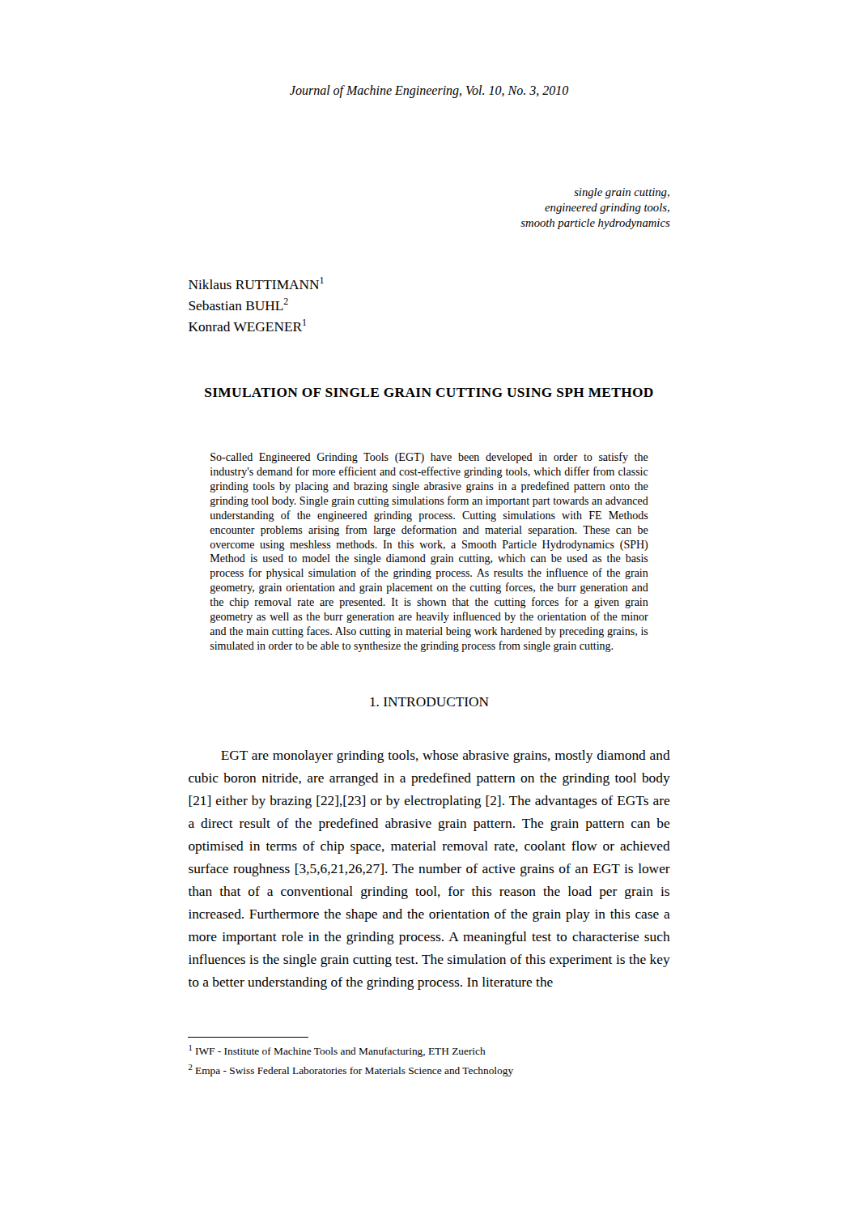Journal of Machine Engineering, Vol. 10, No. 3, 2010
single grain cutting,
engineered grinding tools,
smooth particle hydrodynamics
Niklaus RUTTIMANN1
Sebastian BUHL2
Konrad WEGENER1
SIMULATION OF SINGLE GRAIN CUTTING USING SPH METHOD
So-called Engineered Grinding Tools (EGT) have been developed in order to satisfy the industry's demand for more efficient and cost-effective grinding tools, which differ from classic grinding tools by placing and brazing single abrasive grains in a predefined pattern onto the grinding tool body. Single grain cutting simulations form an important part towards an advanced understanding of the engineered grinding process. Cutting simulations with FE Methods encounter problems arising from large deformation and material separation. These can be overcome using meshless methods. In this work, a Smooth Particle Hydrodynamics (SPH) Method is used to model the single diamond grain cutting, which can be used as the basis process for physical simulation of the grinding process. As results the influence of the grain geometry, grain orientation and grain placement on the cutting forces, the burr generation and the chip removal rate are presented. It is shown that the cutting forces for a given grain geometry as well as the burr generation are heavily influenced by the orientation of the minor and the main cutting faces. Also cutting in material being work hardened by preceding grains, is simulated in order to be able to synthesize the grinding process from single grain cutting.
1. INTRODUCTION
EGT are monolayer grinding tools, whose abrasive grains, mostly diamond and cubic boron nitride, are arranged in a predefined pattern on the grinding tool body [21] either by brazing [22],[23] or by electroplating [2]. The advantages of EGTs are a direct result of the predefined abrasive grain pattern. The grain pattern can be optimised in terms of chip space, material removal rate, coolant flow or achieved surface roughness [3,5,6,21,26,27]. The number of active grains of an EGT is lower than that of a conventional grinding tool, for this reason the load per grain is increased. Furthermore the shape and the orientation of the grain play in this case a more important role in the grinding process. A meaningful test to characterise such influences is the single grain cutting test. The simulation of this experiment is the key to a better understanding of the grinding process. In literature the
1 IWF - Institute of Machine Tools and Manufacturing, ETH Zuerich
2 Empa - Swiss Federal Laboratories for Materials Science and Technology